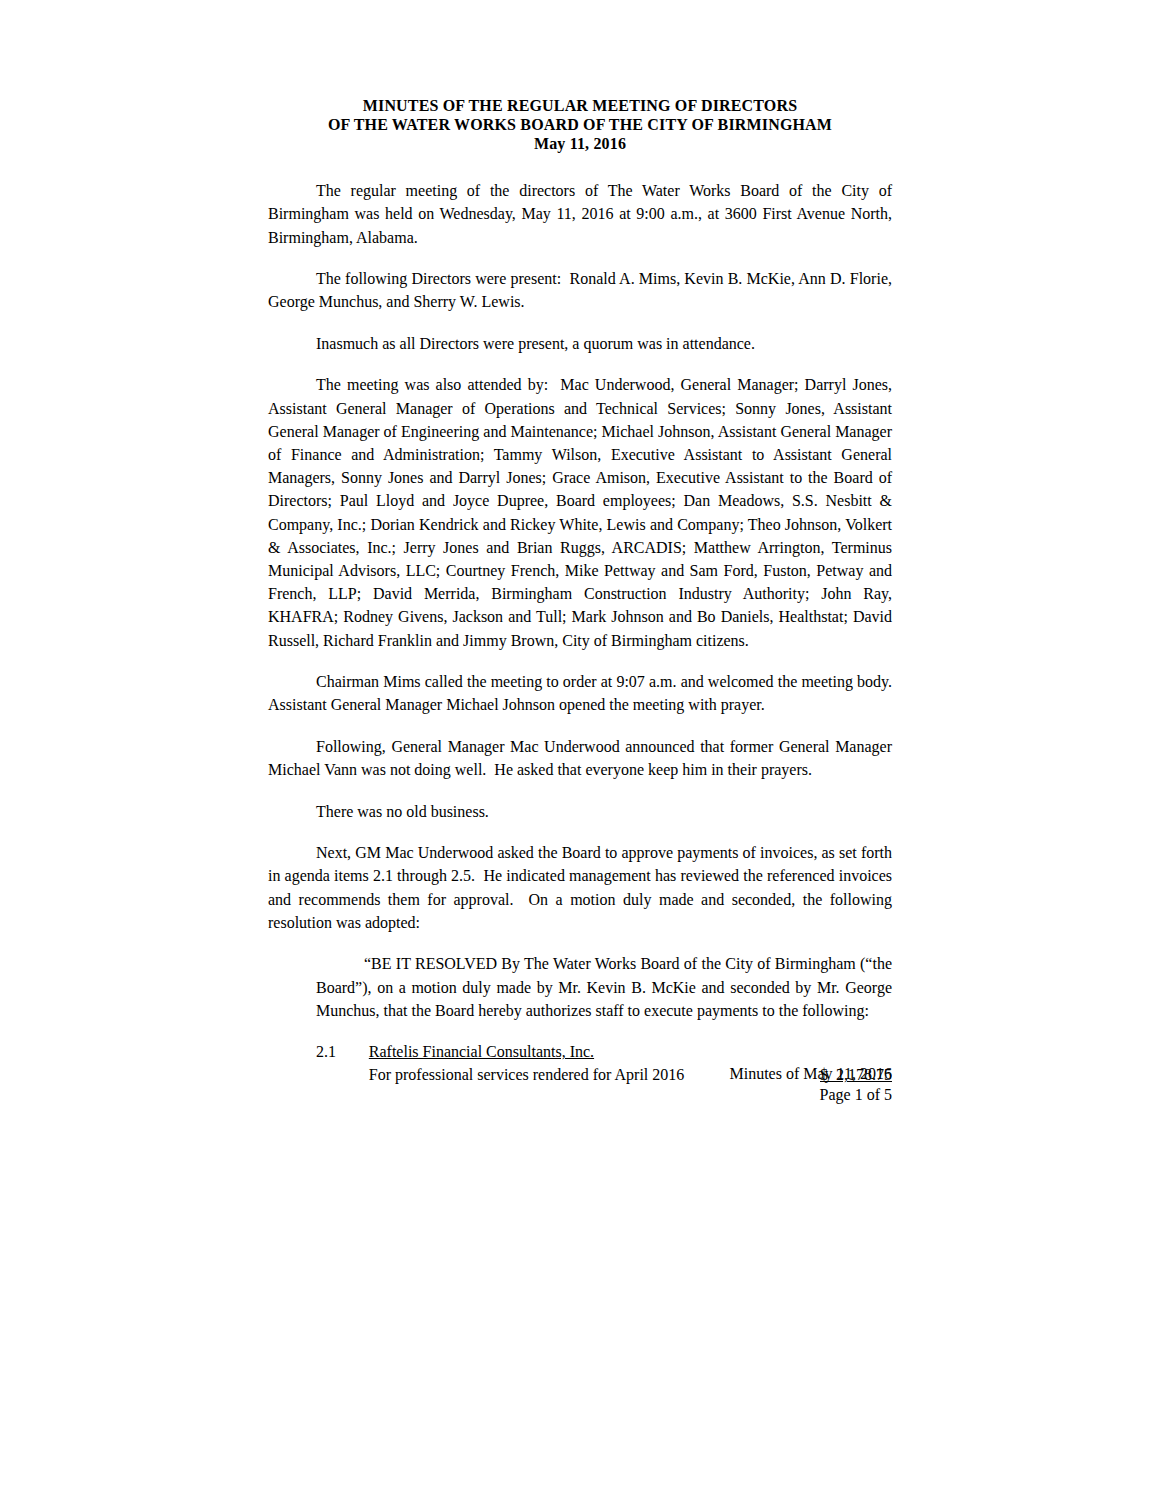MINUTES OF THE REGULAR MEETING OF DIRECTORS OF THE WATER WORKS BOARD OF THE CITY OF BIRMINGHAM May 11, 2016
The regular meeting of the directors of The Water Works Board of the City of Birmingham was held on Wednesday, May 11, 2016 at 9:00 a.m., at 3600 First Avenue North, Birmingham, Alabama.
The following Directors were present: Ronald A. Mims, Kevin B. McKie, Ann D. Florie, George Munchus, and Sherry W. Lewis.
Inasmuch as all Directors were present, a quorum was in attendance.
The meeting was also attended by: Mac Underwood, General Manager; Darryl Jones, Assistant General Manager of Operations and Technical Services; Sonny Jones, Assistant General Manager of Engineering and Maintenance; Michael Johnson, Assistant General Manager of Finance and Administration; Tammy Wilson, Executive Assistant to Assistant General Managers, Sonny Jones and Darryl Jones; Grace Amison, Executive Assistant to the Board of Directors; Paul Lloyd and Joyce Dupree, Board employees; Dan Meadows, S.S. Nesbitt & Company, Inc.; Dorian Kendrick and Rickey White, Lewis and Company; Theo Johnson, Volkert & Associates, Inc.; Jerry Jones and Brian Ruggs, ARCADIS; Matthew Arrington, Terminus Municipal Advisors, LLC; Courtney French, Mike Pettway and Sam Ford, Fuston, Petway and French, LLP; David Merrida, Birmingham Construction Industry Authority; John Ray, KHAFRA; Rodney Givens, Jackson and Tull; Mark Johnson and Bo Daniels, Healthstat; David Russell, Richard Franklin and Jimmy Brown, City of Birmingham citizens.
Chairman Mims called the meeting to order at 9:07 a.m. and welcomed the meeting body. Assistant General Manager Michael Johnson opened the meeting with prayer.
Following, General Manager Mac Underwood announced that former General Manager Michael Vann was not doing well. He asked that everyone keep him in their prayers.
There was no old business.
Next, GM Mac Underwood asked the Board to approve payments of invoices, as set forth in agenda items 2.1 through 2.5. He indicated management has reviewed the referenced invoices and recommends them for approval. On a motion duly made and seconded, the following resolution was adopted:
“BE IT RESOLVED By The Water Works Board of the City of Birmingham (“the Board”), on a motion duly made by Mr. Kevin B. McKie and seconded by Mr. George Munchus, that the Board hereby authorizes staff to execute payments to the following:
2.1
Raftelis Financial Consultants, Inc.
For professional services rendered for April 2016
$ 2,178.75
Minutes of May 11, 2016
Page 1 of 5